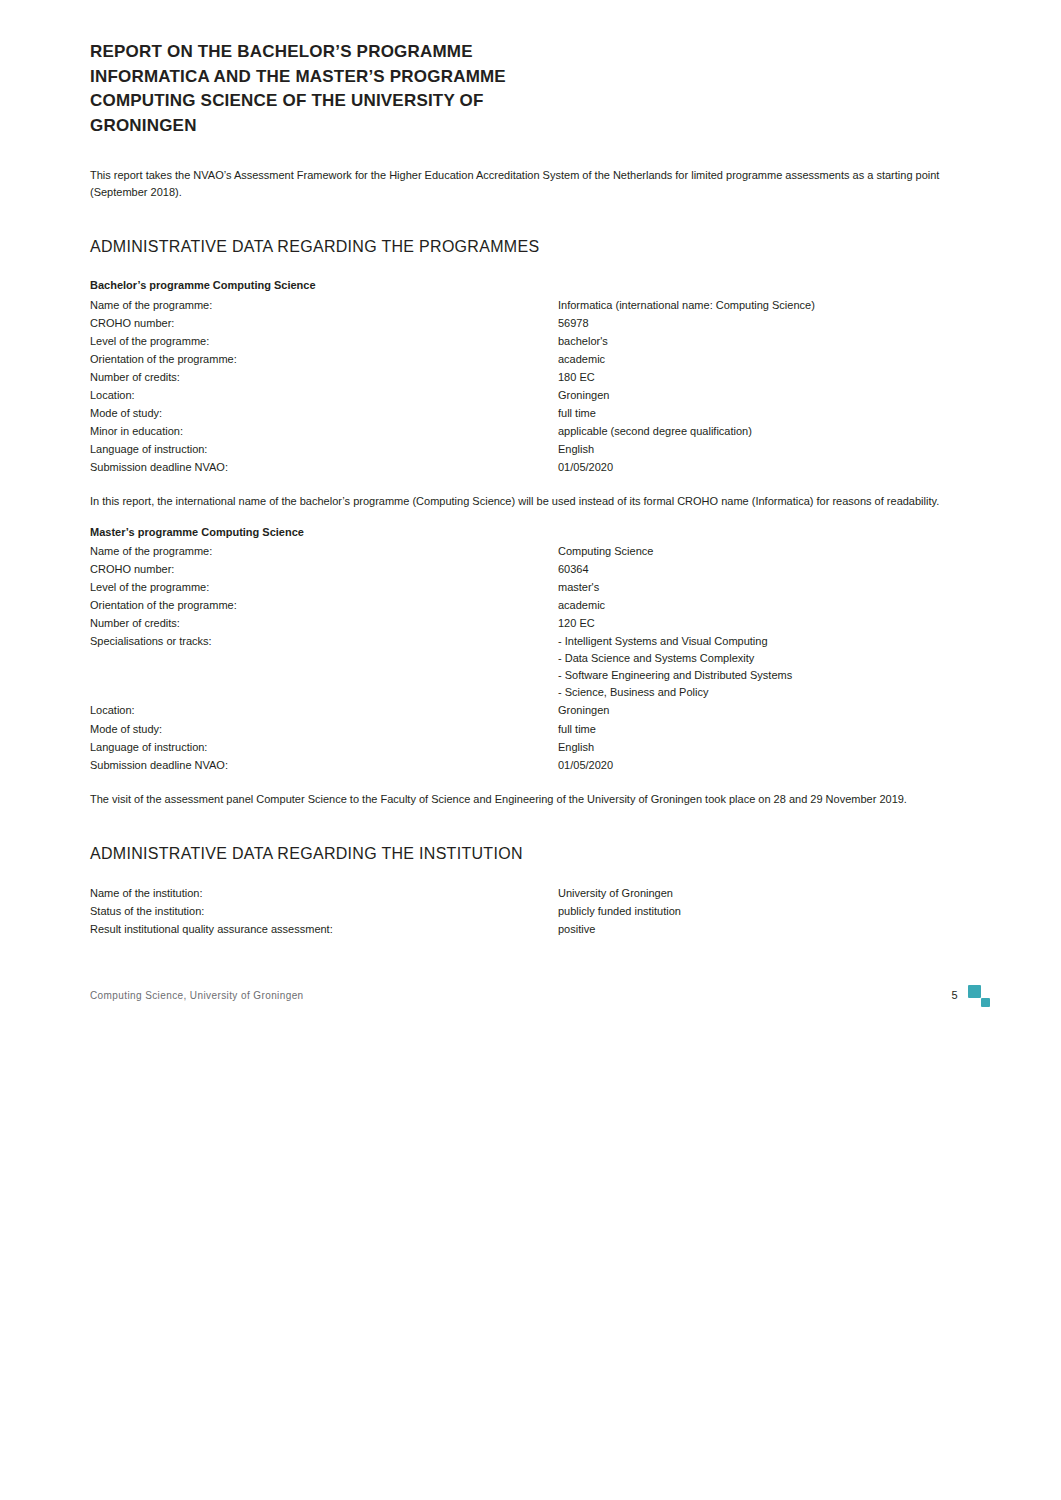REPORT ON THE BACHELOR’S PROGRAMME
INFORMATICA AND THE MASTER’S PROGRAMME
COMPUTING SCIENCE OF THE UNIVERSITY OF
GRONINGEN
This report takes the NVAO’s Assessment Framework for the Higher Education Accreditation System of the Netherlands for limited programme assessments as a starting point (September 2018).
ADMINISTRATIVE DATA REGARDING THE PROGRAMMES
Bachelor’s programme Computing Science
| Name of the programme: | Informatica (international name: Computing Science) |
| CROHO number: | 56978 |
| Level of the programme: | bachelor's |
| Orientation of the programme: | academic |
| Number of credits: | 180 EC |
| Location: | Groningen |
| Mode of study: | full time |
| Minor in education: | applicable (second degree qualification) |
| Language of instruction: | English |
| Submission deadline NVAO: | 01/05/2020 |
In this report, the international name of the bachelor’s programme (Computing Science) will be used instead of its formal CROHO name (Informatica) for reasons of readability.
Master’s programme Computing Science
| Name of the programme: | Computing Science |
| CROHO number: | 60364 |
| Level of the programme: | master's |
| Orientation of the programme: | academic |
| Number of credits: | 120 EC |
| Specialisations or tracks: | - Intelligent Systems and Visual Computing - Data Science and Systems Complexity - Software Engineering and Distributed Systems - Science, Business and Policy |
| Location: | Groningen |
| Mode of study: | full time |
| Language of instruction: | English |
| Submission deadline NVAO: | 01/05/2020 |
The visit of the assessment panel Computer Science to the Faculty of Science and Engineering of the University of Groningen took place on 28 and 29 November 2019.
ADMINISTRATIVE DATA REGARDING THE INSTITUTION
| Name of the institution: | University of Groningen |
| Status of the institution: | publicly funded institution |
| Result institutional quality assurance assessment: | positive |
Computing Science, University of Groningen 5